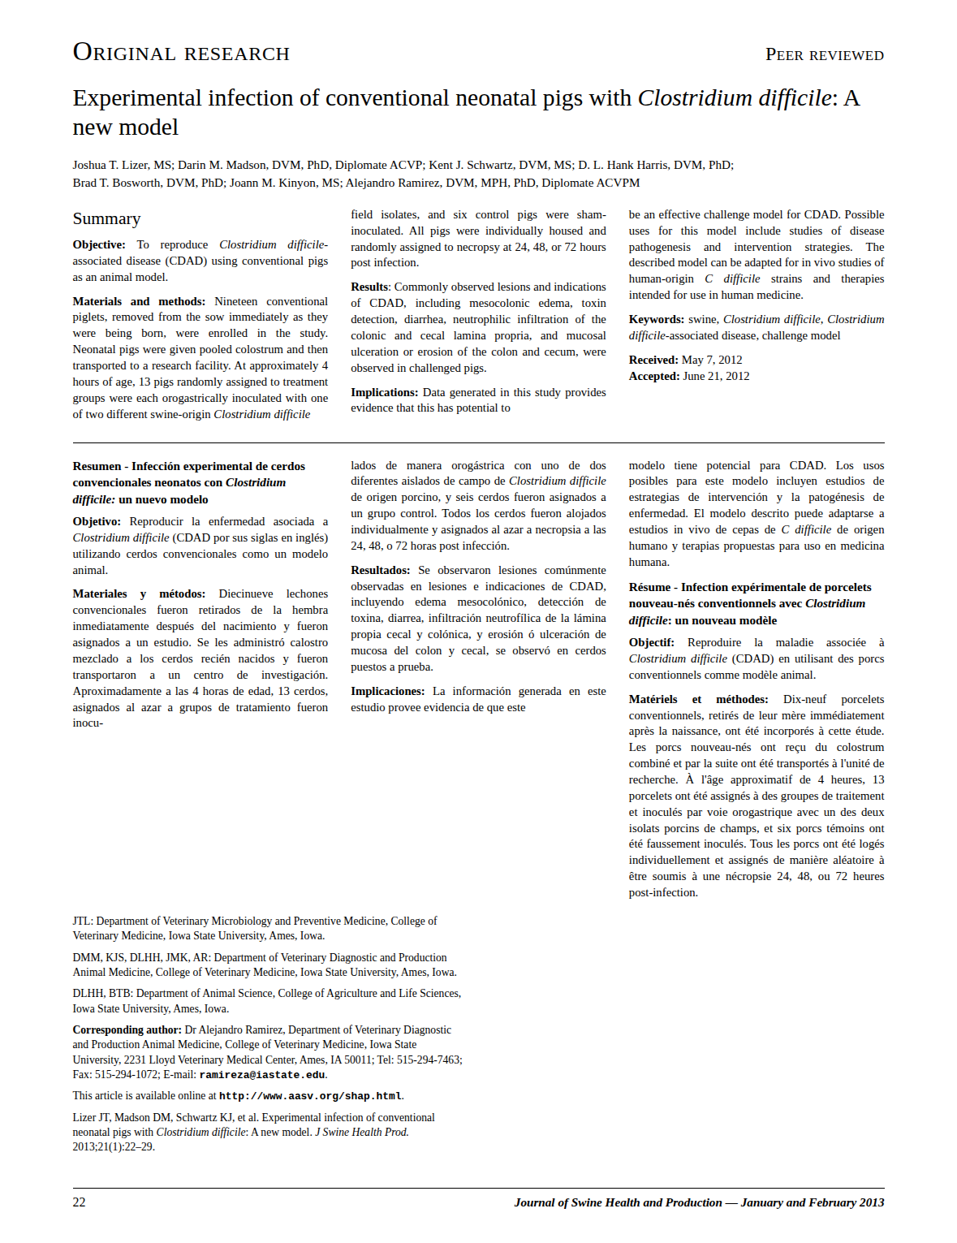Original research
Peer reviewed
Experimental infection of conventional neonatal pigs with Clostridium difficile: A new model
Joshua T. Lizer, MS; Darin M. Madson, DVM, PhD, Diplomate ACVP; Kent J. Schwartz, DVM, MS; D. L. Hank Harris, DVM, PhD;
Brad T. Bosworth, DVM, PhD; Joann M. Kinyon, MS; Alejandro Ramirez, DVM, MPH, PhD, Diplomate ACVPM
Summary
Objective: To reproduce Clostridium difficile-associated disease (CDAD) using conventional pigs as an animal model.
Materials and methods: Nineteen conventional piglets, removed from the sow immediately as they were being born, were enrolled in the study. Neonatal pigs were given pooled colostrum and then transported to a research facility. At approximately 4 hours of age, 13 pigs randomly assigned to treatment groups were each orogastrically inoculated with one of two different swine-origin Clostridium difficile
field isolates, and six control pigs were sham-inoculated. All pigs were individually housed and randomly assigned to necropsy at 24, 48, or 72 hours post infection.
Results: Commonly observed lesions and indications of CDAD, including mesocolonic edema, toxin detection, diarrhea, neutrophilic infiltration of the colonic and cecal lamina propria, and mucosal ulceration or erosion of the colon and cecum, were observed in challenged pigs.
Implications: Data generated in this study provides evidence that this has potential to
be an effective challenge model for CDAD. Possible uses for this model include studies of disease pathogenesis and intervention strategies. The described model can be adapted for in vivo studies of human-origin C difficile strains and therapies intended for use in human medicine.
Keywords: swine, Clostridium difficile, Clostridium difficile-associated disease, challenge model
Received: May 7, 2012
Accepted: June 21, 2012
Resumen - Infección experimental de cerdos convencionales neonatos con Clostridium difficile: un nuevo modelo
Objetivo: Reproducir la enfermedad asociada a Clostridium difficile (CDAD por sus siglas en inglés) utilizando cerdos convencionales como un modelo animal.
Materiales y métodos: Diecinueve lechones convencionales fueron retirados de la hembra inmediatamente después del nacimiento y fueron asignados a un estudio. Se les administró calostro mezclado a los cerdos recién nacidos y fueron transportaron a un centro de investigación. Aproximadamente a las 4 horas de edad, 13 cerdos, asignados al azar a grupos de tratamiento fueron inocu-
lados de manera orogástrica con uno de dos diferentes aislados de campo de Clostridium difficile de origen porcino, y seis cerdos fueron asignados a un grupo control. Todos los cerdos fueron alojados individualmente y asignados al azar a necropsia a las 24, 48, o 72 horas post infección.
Resultados: Se observaron lesiones comúnmente observadas en lesiones e indicaciones de CDAD, incluyendo edema mesocolónico, detección de toxina, diarrea, infiltración neutrofílica de la lámina propia cecal y colónica, y erosión ó ulceración de mucosa del colon y cecal, se observó en cerdos puestos a prueba.
Implicaciones: La información generada en este estudio provee evidencia de que este
modelo tiene potencial para CDAD. Los usos posibles para este modelo incluyen estudios de estrategias de intervención y la patogénesis de enfermedad. El modelo descrito puede adaptarse a estudios in vivo de cepas de C difficile de origen humano y terapias propuestas para uso en medicina humana.
Résume - Infection expérimentale de porcelets nouveau-nés conventionnels avec Clostridium difficile: un nouveau modèle
Objectif: Reproduire la maladie associée à Clostridium difficile (CDAD) en utilisant des porcs conventionnels comme modèle animal.
Matériels et méthodes: Dix-neuf porcelets conventionnels, retirés de leur mère immédiatement après la naissance, ont été incorporés à cette étude. Les porcs nouveau-nés ont reçu du colostrum combiné et par la suite ont été transportés à l'unité de recherche. À l'âge approximatif de 4 heures, 13 porcelets ont été assignés à des groupes de traitement et inoculés par voie orogastrique avec un des deux isolats porcins de champs, et six porcs témoins ont été faussement inoculés. Tous les porcs ont été logés individuellement et assignés de manière aléatoire à être soumis à une nécropsie 24, 48, ou 72 heures post-infection.
JTL: Department of Veterinary Microbiology and Preventive Medicine, College of Veterinary Medicine, Iowa State University, Ames, Iowa.
DMM, KJS, DLHH, JMK, AR: Department of Veterinary Diagnostic and Production Animal Medicine, College of Veterinary Medicine, Iowa State University, Ames, Iowa.
DLHH, BTB: Department of Animal Science, College of Agriculture and Life Sciences, Iowa State University, Ames, Iowa.
Corresponding author: Dr Alejandro Ramirez, Department of Veterinary Diagnostic and Production Animal Medicine, College of Veterinary Medicine, Iowa State University, 2231 Lloyd Veterinary Medical Center, Ames, IA 50011; Tel: 515-294-7463; Fax: 515-294-1072; E-mail: ramireza@iastate.edu.
This article is available online at http://www.aasv.org/shap.html.
Lizer JT, Madson DM, Schwartz KJ, et al. Experimental infection of conventional neonatal pigs with Clostridium difficile: A new model. J Swine Health Prod. 2013;21(1):22–29.
22
Journal of Swine Health and Production — January and February 2013